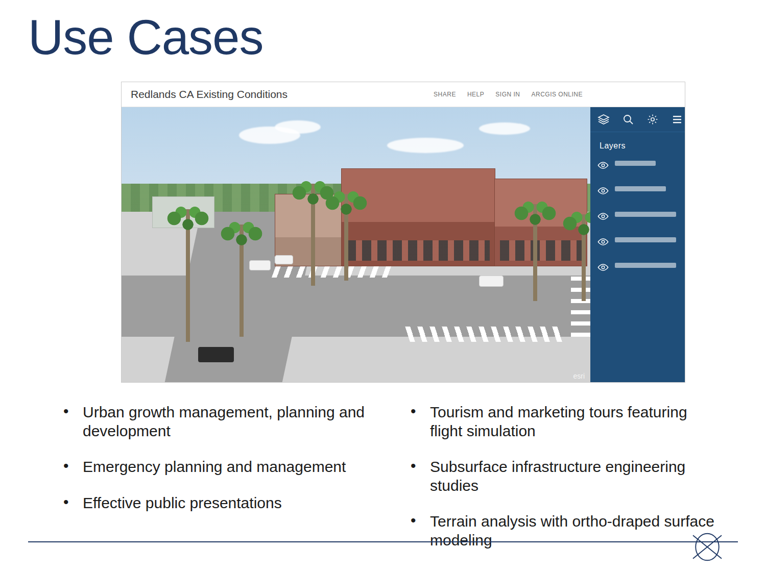Use Cases
Redlands CA Existing Conditions
SHARE HELP SIGN IN ARCGIS ONLINE
esri
Layers
Urban growth management, planning and development
Emergency planning and management
Effective public presentations
Tourism and marketing tours featuring flight simulation
Subsurface infrastructure engineering studies
Terrain analysis with ortho-draped surface modeling